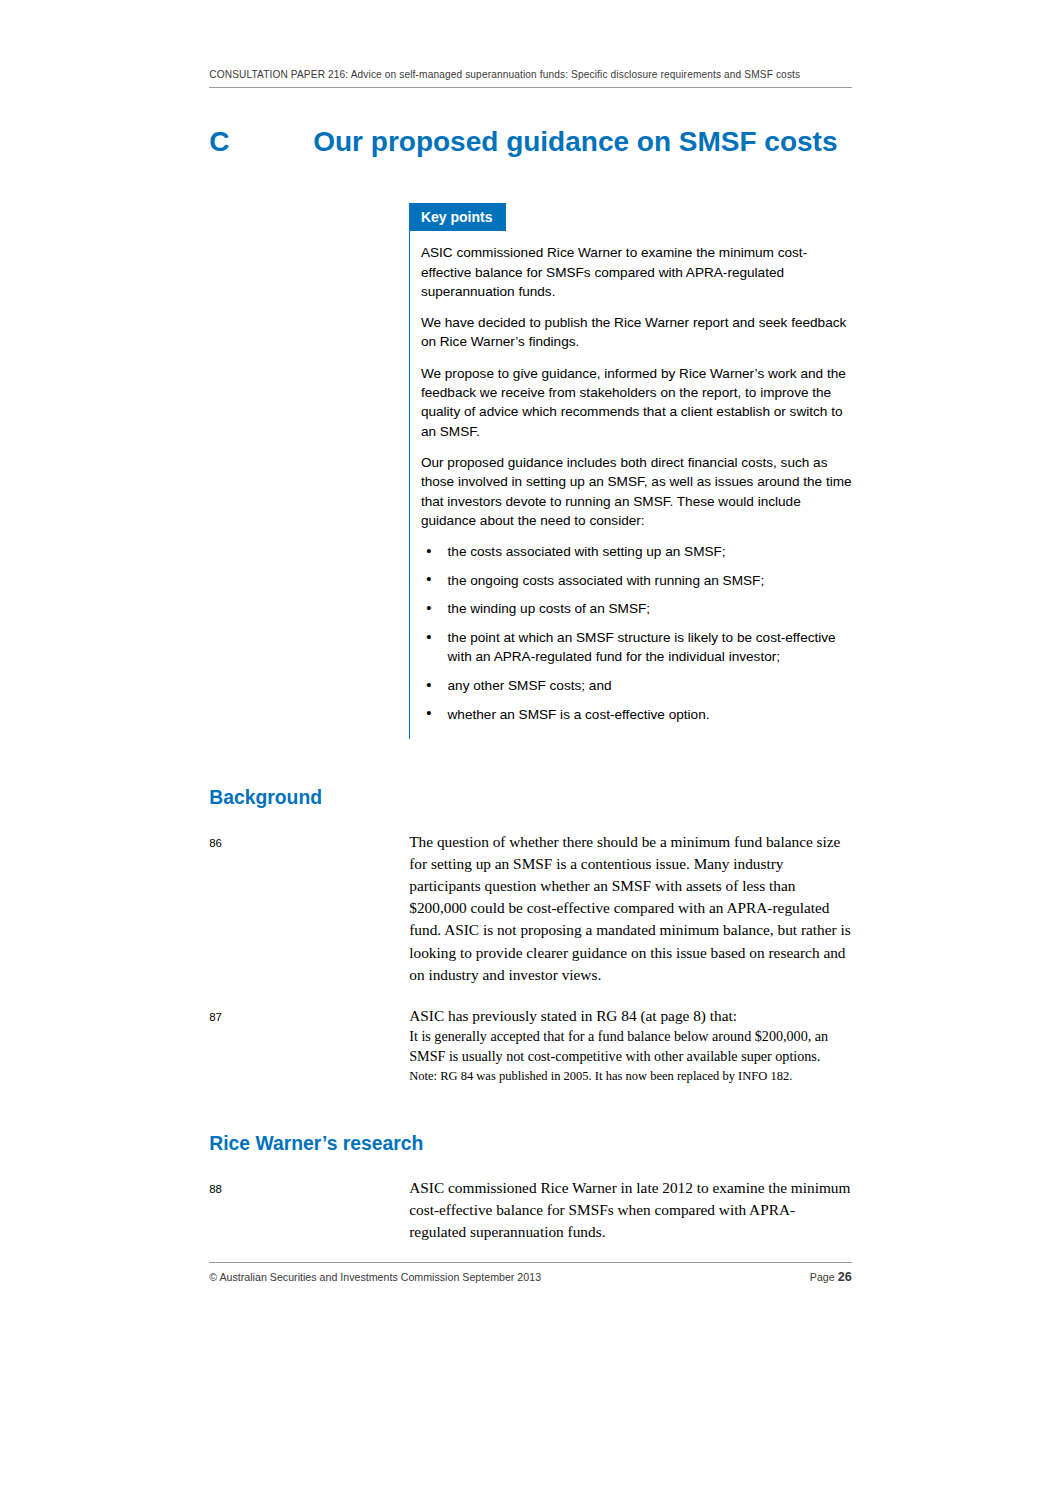CONSULTATION PAPER 216: Advice on self-managed superannuation funds: Specific disclosure requirements and SMSF costs
COur proposed guidance on SMSF costs
Key points
ASIC commissioned Rice Warner to examine the minimum cost-effective balance for SMSFs compared with APRA-regulated superannuation funds.
We have decided to publish the Rice Warner report and seek feedback on Rice Warner’s findings.
We propose to give guidance, informed by Rice Warner’s work and the feedback we receive from stakeholders on the report, to improve the quality of advice which recommends that a client establish or switch to an SMSF.
Our proposed guidance includes both direct financial costs, such as those involved in setting up an SMSF, as well as issues around the time that investors devote to running an SMSF. These would include guidance about the need to consider:
the costs associated with setting up an SMSF;
the ongoing costs associated with running an SMSF;
the winding up costs of an SMSF;
the point at which an SMSF structure is likely to be cost-effective with an APRA-regulated fund for the individual investor;
any other SMSF costs; and
whether an SMSF is a cost-effective option.
Background
86
The question of whether there should be a minimum fund balance size for setting up an SMSF is a contentious issue. Many industry participants question whether an SMSF with assets of less than $200,000 could be cost-effective compared with an APRA-regulated fund. ASIC is not proposing a mandated minimum balance, but rather is looking to provide clearer guidance on this issue based on research and on industry and investor views.
87
ASIC has previously stated in RG 84 (at page 8) that:
It is generally accepted that for a fund balance below around $200,000, an SMSF is usually not cost-competitive with other available super options.
Note: RG 84 was published in 2005. It has now been replaced by INFO 182.
Rice Warner’s research
88
ASIC commissioned Rice Warner in late 2012 to examine the minimum cost-effective balance for SMSFs when compared with APRA-regulated superannuation funds.
© Australian Securities and Investments Commission September 2013
Page 26